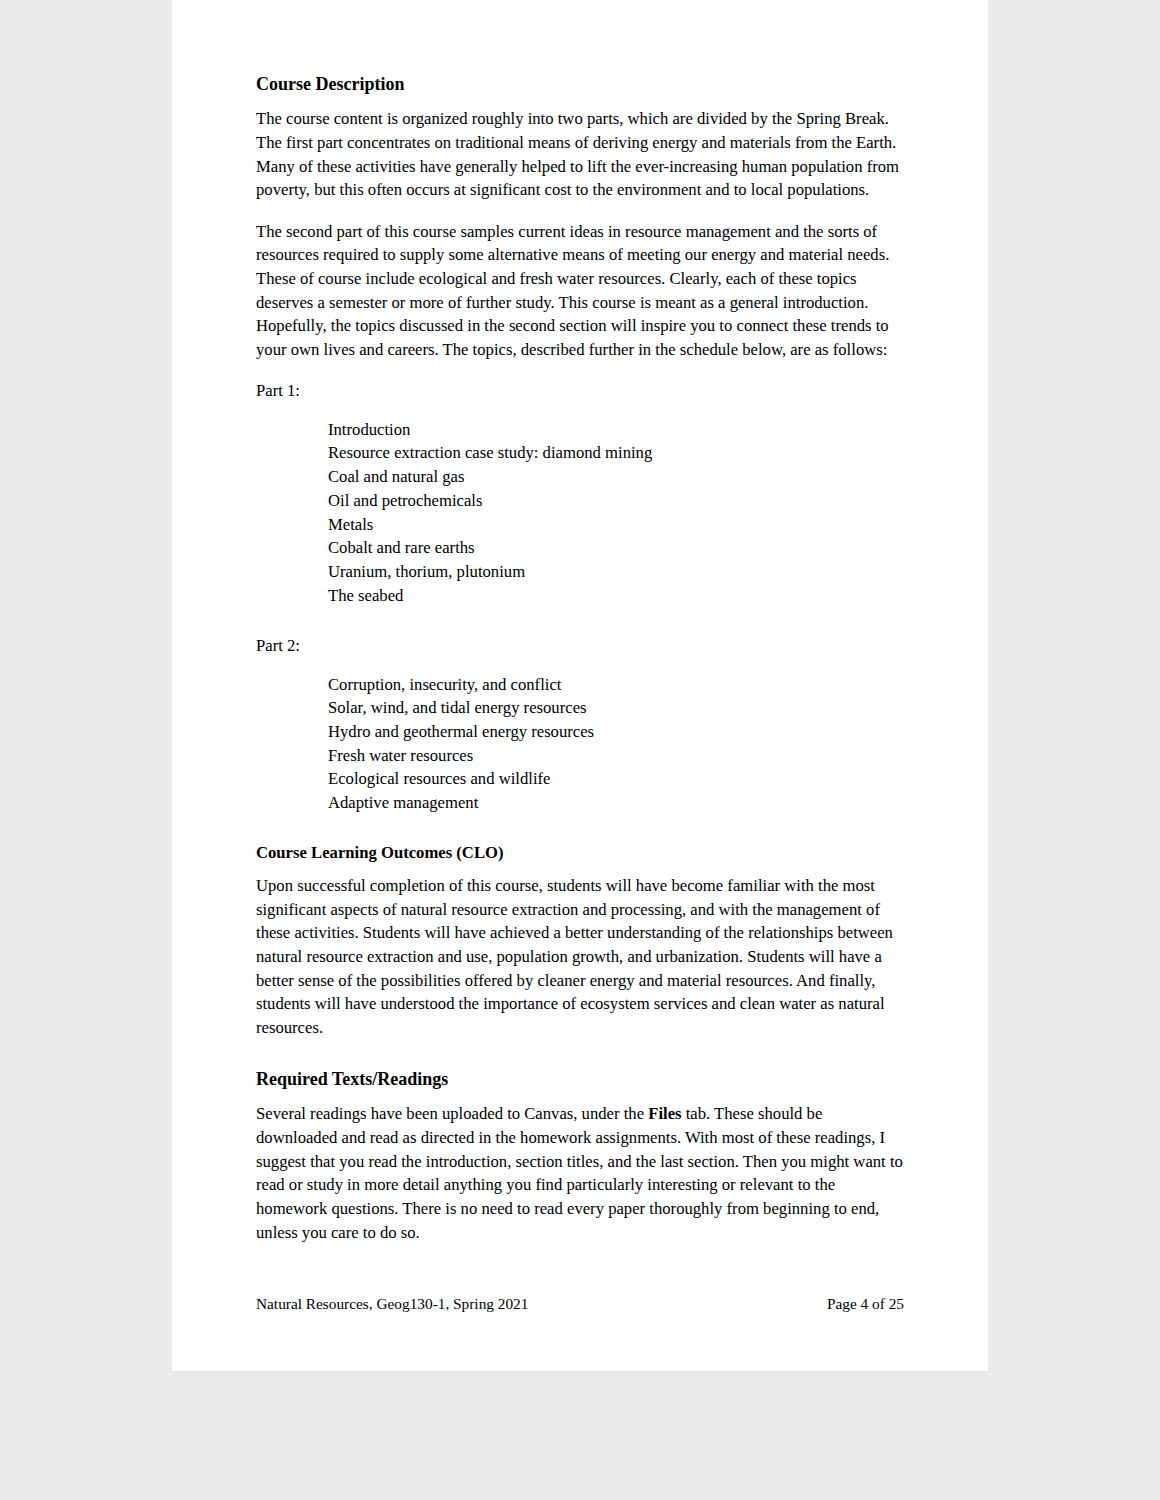Course Description
The course content is organized roughly into two parts, which are divided by the Spring Break. The first part concentrates on traditional means of deriving energy and materials from the Earth. Many of these activities have generally helped to lift the ever-increasing human population from poverty, but this often occurs at significant cost to the environment and to local populations.
The second part of this course samples current ideas in resource management and the sorts of resources required to supply some alternative means of meeting our energy and material needs. These of course include ecological and fresh water resources. Clearly, each of these topics deserves a semester or more of further study. This course is meant as a general introduction. Hopefully, the topics discussed in the second section will inspire you to connect these trends to your own lives and careers. The topics, described further in the schedule below, are as follows:
Part 1:
Introduction
Resource extraction case study: diamond mining
Coal and natural gas
Oil and petrochemicals
Metals
Cobalt and rare earths
Uranium, thorium, plutonium
The seabed
Part 2:
Corruption, insecurity, and conflict
Solar, wind, and tidal energy resources
Hydro and geothermal energy resources
Fresh water resources
Ecological resources and wildlife
Adaptive management
Course Learning Outcomes (CLO)
Upon successful completion of this course, students will have become familiar with the most significant aspects of natural resource extraction and processing, and with the management of these activities. Students will have achieved a better understanding of the relationships between natural resource extraction and use, population growth, and urbanization. Students will have a better sense of the possibilities offered by cleaner energy and material resources. And finally, students will have understood the importance of ecosystem services and clean water as natural resources.
Required Texts/Readings
Several readings have been uploaded to Canvas, under the Files tab. These should be downloaded and read as directed in the homework assignments. With most of these readings, I suggest that you read the introduction, section titles, and the last section. Then you might want to read or study in more detail anything you find particularly interesting or relevant to the homework questions. There is no need to read every paper thoroughly from beginning to end, unless you care to do so.
Natural Resources, Geog130-1, Spring 2021
Page 4 of 25